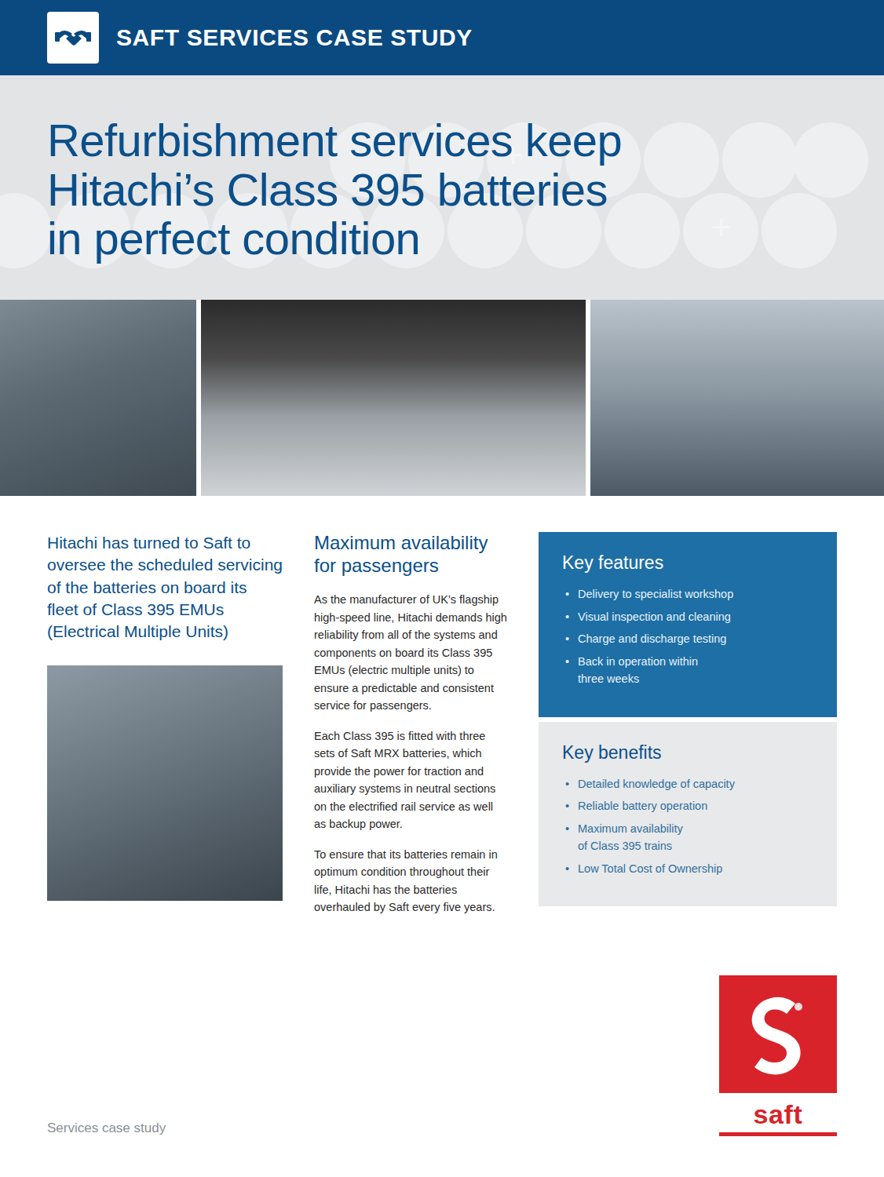Saft Services Case Study
+ +
Refurbishment services keep
Hitachi’s Class 395 batteries
in perfect condition
Hitachi has turned to Saft to oversee the scheduled servicing of the batteries on board its fleet of Class 395 EMUs (Electrical Multiple Units)
Maximum availability
for passengers
As the manufacturer of UK’s flagship high-speed line, Hitachi demands high reliability from all of the systems and components on board its Class 395 EMUs (electric multiple units) to ensure a predictable and consistent service for passengers.
Each Class 395 is fitted with three sets of Saft MRX batteries, which provide the power for traction and auxiliary systems in neutral sections on the electrified rail service as well as backup power.
To ensure that its batteries remain in optimum condition throughout their life, Hitachi has the batteries overhauled by Saft every five years.
Key features
Delivery to specialist workshop
Visual inspection and cleaning
Charge and discharge testing
Back in operation within
three weeks
Key benefits
Detailed knowledge of capacity
Reliable battery operation
Maximum availability
of Class 395 trains
Low Total Cost of Ownership
Services case study
saft